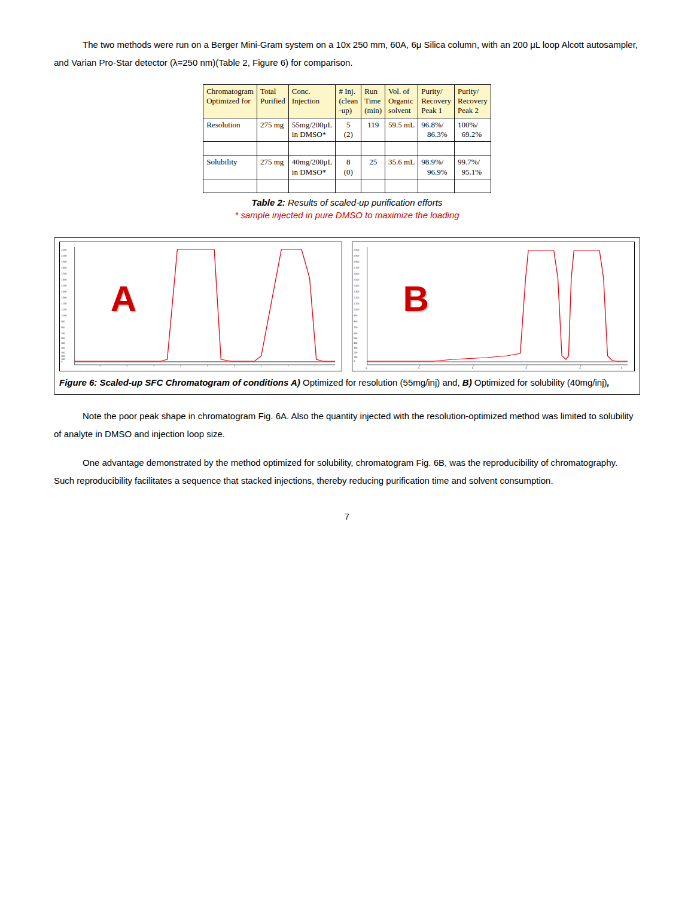The two methods were run on a Berger Mini-Gram system on a 10x 250 mm, 60A, 6μ Silica column, with an 200 μL loop Alcott autosampler, and Varian Pro-Star detector (λ=250 nm)(Table 2, Figure 6) for comparison.
| Chromatogram Optimized for | Total Purified | Conc. Injection | # Inj. (clean -up) | Run Time (min) | Vol. of Organic solvent | Purity/ Recovery Peak 1 | Purity/ Recovery Peak 2 |
| --- | --- | --- | --- | --- | --- | --- | --- |
| Resolution | 275 mg | 55mg/200μL in DMSO* | 5 (2) | 119 | 59.5 mL | 96.8%/ 86.3% | 100%/ 69.2% |
| Solubility | 275 mg | 40mg/200μL in DMSO* | 8 (0) | 25 | 35.6 mL | 98.9%/ 96.9% | 99.7%/ 95.1% |
Table 2: Results of scaled-up purification efforts
* sample injected in pure DMSO to maximize the loading
A 2,100 2,000 1,900 1,800 1,700 1,600 1,500 1,400 1,300 1,200 1,100 1,000 900 800 700 600 500 400 300 200 100 0
B 2,000 1,900 1,800 1,700 1,600 1,500 1,400 1,300 1,200 1,100 1,000 900 800 700 600 500 400 300 200 100 0 0 1 2 3 4 5
Figure 6: Scaled-up SFC Chromatogram of conditions A) Optimized for resolution (55mg/inj) and, B) Optimized for solubility (40mg/inj),
Note the poor peak shape in chromatogram Fig. 6A. Also the quantity injected with the resolution-optimized method was limited to solubility of analyte in DMSO and injection loop size.
One advantage demonstrated by the method optimized for solubility, chromatogram Fig. 6B, was the reproducibility of chromatography. Such reproducibility facilitates a sequence that stacked injections, thereby reducing purification time and solvent consumption.
7